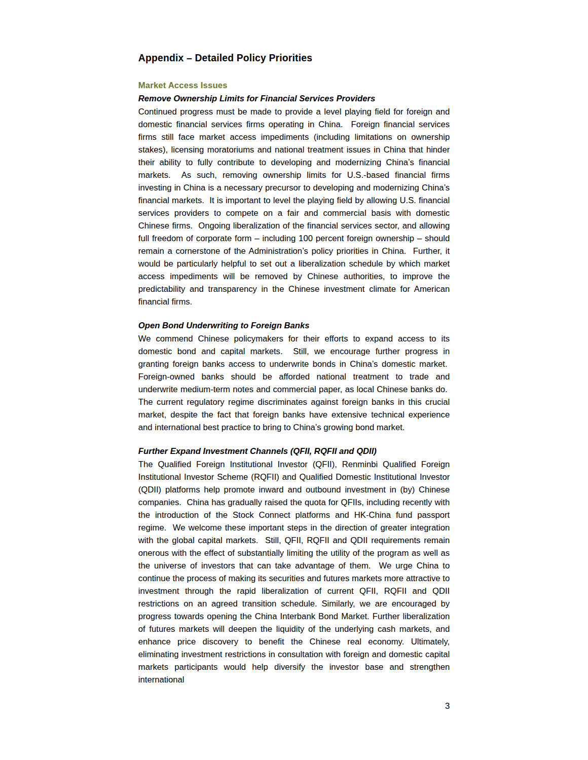Appendix – Detailed Policy Priorities
Market Access Issues
Remove Ownership Limits for Financial Services Providers
Continued progress must be made to provide a level playing field for foreign and domestic financial services firms operating in China. Foreign financial services firms still face market access impediments (including limitations on ownership stakes), licensing moratoriums and national treatment issues in China that hinder their ability to fully contribute to developing and modernizing China’s financial markets. As such, removing ownership limits for U.S.-based financial firms investing in China is a necessary precursor to developing and modernizing China’s financial markets. It is important to level the playing field by allowing U.S. financial services providers to compete on a fair and commercial basis with domestic Chinese firms. Ongoing liberalization of the financial services sector, and allowing full freedom of corporate form – including 100 percent foreign ownership – should remain a cornerstone of the Administration’s policy priorities in China. Further, it would be particularly helpful to set out a liberalization schedule by which market access impediments will be removed by Chinese authorities, to improve the predictability and transparency in the Chinese investment climate for American financial firms.
Open Bond Underwriting to Foreign Banks
We commend Chinese policymakers for their efforts to expand access to its domestic bond and capital markets. Still, we encourage further progress in granting foreign banks access to underwrite bonds in China’s domestic market. Foreign-owned banks should be afforded national treatment to trade and underwrite medium-term notes and commercial paper, as local Chinese banks do. The current regulatory regime discriminates against foreign banks in this crucial market, despite the fact that foreign banks have extensive technical experience and international best practice to bring to China’s growing bond market.
Further Expand Investment Channels (QFII, RQFII and QDII)
The Qualified Foreign Institutional Investor (QFII), Renminbi Qualified Foreign Institutional Investor Scheme (RQFII) and Qualified Domestic Institutional Investor (QDII) platforms help promote inward and outbound investment in (by) Chinese companies. China has gradually raised the quota for QFIIs, including recently with the introduction of the Stock Connect platforms and HK-China fund passport regime. We welcome these important steps in the direction of greater integration with the global capital markets. Still, QFII, RQFII and QDII requirements remain onerous with the effect of substantially limiting the utility of the program as well as the universe of investors that can take advantage of them. We urge China to continue the process of making its securities and futures markets more attractive to investment through the rapid liberalization of current QFII, RQFII and QDII restrictions on an agreed transition schedule. Similarly, we are encouraged by progress towards opening the China Interbank Bond Market. Further liberalization of futures markets will deepen the liquidity of the underlying cash markets, and enhance price discovery to benefit the Chinese real economy. Ultimately, eliminating investment restrictions in consultation with foreign and domestic capital markets participants would help diversify the investor base and strengthen international
3